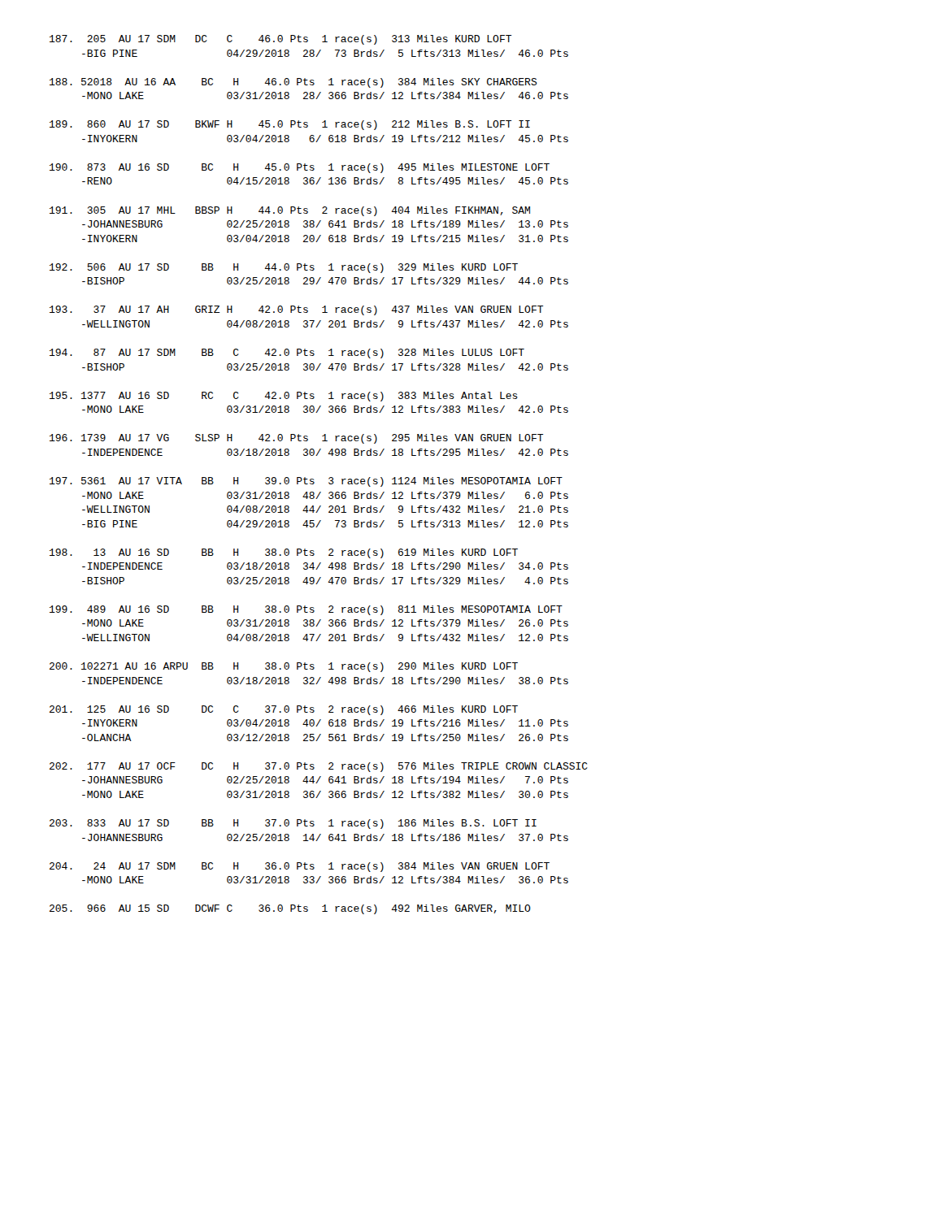187.  205  AU 17 SDM   DC   C    46.0 Pts  1 race(s)  313 Miles KURD LOFT
     -BIG PINE              04/29/2018  28/  73 Brds/  5 Lfts/313 Miles/  46.0 Pts

188. 52018  AU 16 AA    BC   H    46.0 Pts  1 race(s)  384 Miles SKY CHARGERS
     -MONO LAKE             03/31/2018  28/ 366 Brds/ 12 Lfts/384 Miles/  46.0 Pts

189.  860  AU 17 SD    BKWF H    45.0 Pts  1 race(s)  212 Miles B.S. LOFT II
     -INYOKERN              03/04/2018   6/ 618 Brds/ 19 Lfts/212 Miles/  45.0 Pts

190.  873  AU 16 SD     BC   H    45.0 Pts  1 race(s)  495 Miles MILESTONE LOFT
     -RENO                  04/15/2018  36/ 136 Brds/  8 Lfts/495 Miles/  45.0 Pts

191.  305  AU 17 MHL   BBSP H    44.0 Pts  2 race(s)  404 Miles FIKHMAN, SAM
     -JOHANNESBURG          02/25/2018  38/ 641 Brds/ 18 Lfts/189 Miles/  13.0 Pts
     -INYOKERN              03/04/2018  20/ 618 Brds/ 19 Lfts/215 Miles/  31.0 Pts

192.  506  AU 17 SD     BB   H    44.0 Pts  1 race(s)  329 Miles KURD LOFT
     -BISHOP                03/25/2018  29/ 470 Brds/ 17 Lfts/329 Miles/  44.0 Pts

193.   37  AU 17 AH    GRIZ H    42.0 Pts  1 race(s)  437 Miles VAN GRUEN LOFT
     -WELLINGTON            04/08/2018  37/ 201 Brds/  9 Lfts/437 Miles/  42.0 Pts

194.   87  AU 17 SDM    BB   C    42.0 Pts  1 race(s)  328 Miles LULUS LOFT
     -BISHOP                03/25/2018  30/ 470 Brds/ 17 Lfts/328 Miles/  42.0 Pts

195. 1377  AU 16 SD     RC   C    42.0 Pts  1 race(s)  383 Miles Antal Les
     -MONO LAKE             03/31/2018  30/ 366 Brds/ 12 Lfts/383 Miles/  42.0 Pts

196. 1739  AU 17 VG    SLSP H    42.0 Pts  1 race(s)  295 Miles VAN GRUEN LOFT
     -INDEPENDENCE          03/18/2018  30/ 498 Brds/ 18 Lfts/295 Miles/  42.0 Pts

197. 5361  AU 17 VITA   BB   H    39.0 Pts  3 race(s) 1124 Miles MESOPOTAMIA LOFT
     -MONO LAKE             03/31/2018  48/ 366 Brds/ 12 Lfts/379 Miles/   6.0 Pts
     -WELLINGTON            04/08/2018  44/ 201 Brds/  9 Lfts/432 Miles/  21.0 Pts
     -BIG PINE              04/29/2018  45/  73 Brds/  5 Lfts/313 Miles/  12.0 Pts

198.   13  AU 16 SD     BB   H    38.0 Pts  2 race(s)  619 Miles KURD LOFT
     -INDEPENDENCE          03/18/2018  34/ 498 Brds/ 18 Lfts/290 Miles/  34.0 Pts
     -BISHOP                03/25/2018  49/ 470 Brds/ 17 Lfts/329 Miles/   4.0 Pts

199.  489  AU 16 SD     BB   H    38.0 Pts  2 race(s)  811 Miles MESOPOTAMIA LOFT
     -MONO LAKE             03/31/2018  38/ 366 Brds/ 12 Lfts/379 Miles/  26.0 Pts
     -WELLINGTON            04/08/2018  47/ 201 Brds/  9 Lfts/432 Miles/  12.0 Pts

200. 102271 AU 16 ARPU  BB   H    38.0 Pts  1 race(s)  290 Miles KURD LOFT
     -INDEPENDENCE          03/18/2018  32/ 498 Brds/ 18 Lfts/290 Miles/  38.0 Pts

201.  125  AU 16 SD     DC   C    37.0 Pts  2 race(s)  466 Miles KURD LOFT
     -INYOKERN              03/04/2018  40/ 618 Brds/ 19 Lfts/216 Miles/  11.0 Pts
     -OLANCHA               03/12/2018  25/ 561 Brds/ 19 Lfts/250 Miles/  26.0 Pts

202.  177  AU 17 OCF    DC   H    37.0 Pts  2 race(s)  576 Miles TRIPLE CROWN CLASSIC
     -JOHANNESBURG          02/25/2018  44/ 641 Brds/ 18 Lfts/194 Miles/   7.0 Pts
     -MONO LAKE             03/31/2018  36/ 366 Brds/ 12 Lfts/382 Miles/  30.0 Pts

203.  833  AU 17 SD     BB   H    37.0 Pts  1 race(s)  186 Miles B.S. LOFT II
     -JOHANNESBURG          02/25/2018  14/ 641 Brds/ 18 Lfts/186 Miles/  37.0 Pts

204.   24  AU 17 SDM    BC   H    36.0 Pts  1 race(s)  384 Miles VAN GRUEN LOFT
     -MONO LAKE             03/31/2018  33/ 366 Brds/ 12 Lfts/384 Miles/  36.0 Pts

205.  966  AU 15 SD    DCWF C    36.0 Pts  1 race(s)  492 Miles GARVER, MILO